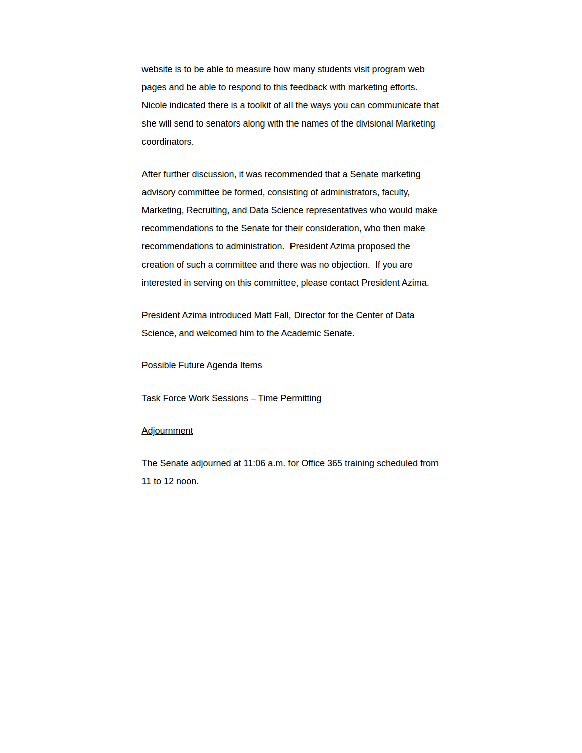website is to be able to measure how many students visit program web pages and be able to respond to this feedback with marketing efforts. Nicole indicated there is a toolkit of all the ways you can communicate that she will send to senators along with the names of the divisional Marketing coordinators.
After further discussion, it was recommended that a Senate marketing advisory committee be formed, consisting of administrators, faculty, Marketing, Recruiting, and Data Science representatives who would make recommendations to the Senate for their consideration, who then make recommendations to administration. President Azima proposed the creation of such a committee and there was no objection. If you are interested in serving on this committee, please contact President Azima.
President Azima introduced Matt Fall, Director for the Center of Data Science, and welcomed him to the Academic Senate.
Possible Future Agenda Items
Task Force Work Sessions – Time Permitting
Adjournment
The Senate adjourned at 11:06 a.m. for Office 365 training scheduled from 11 to 12 noon.